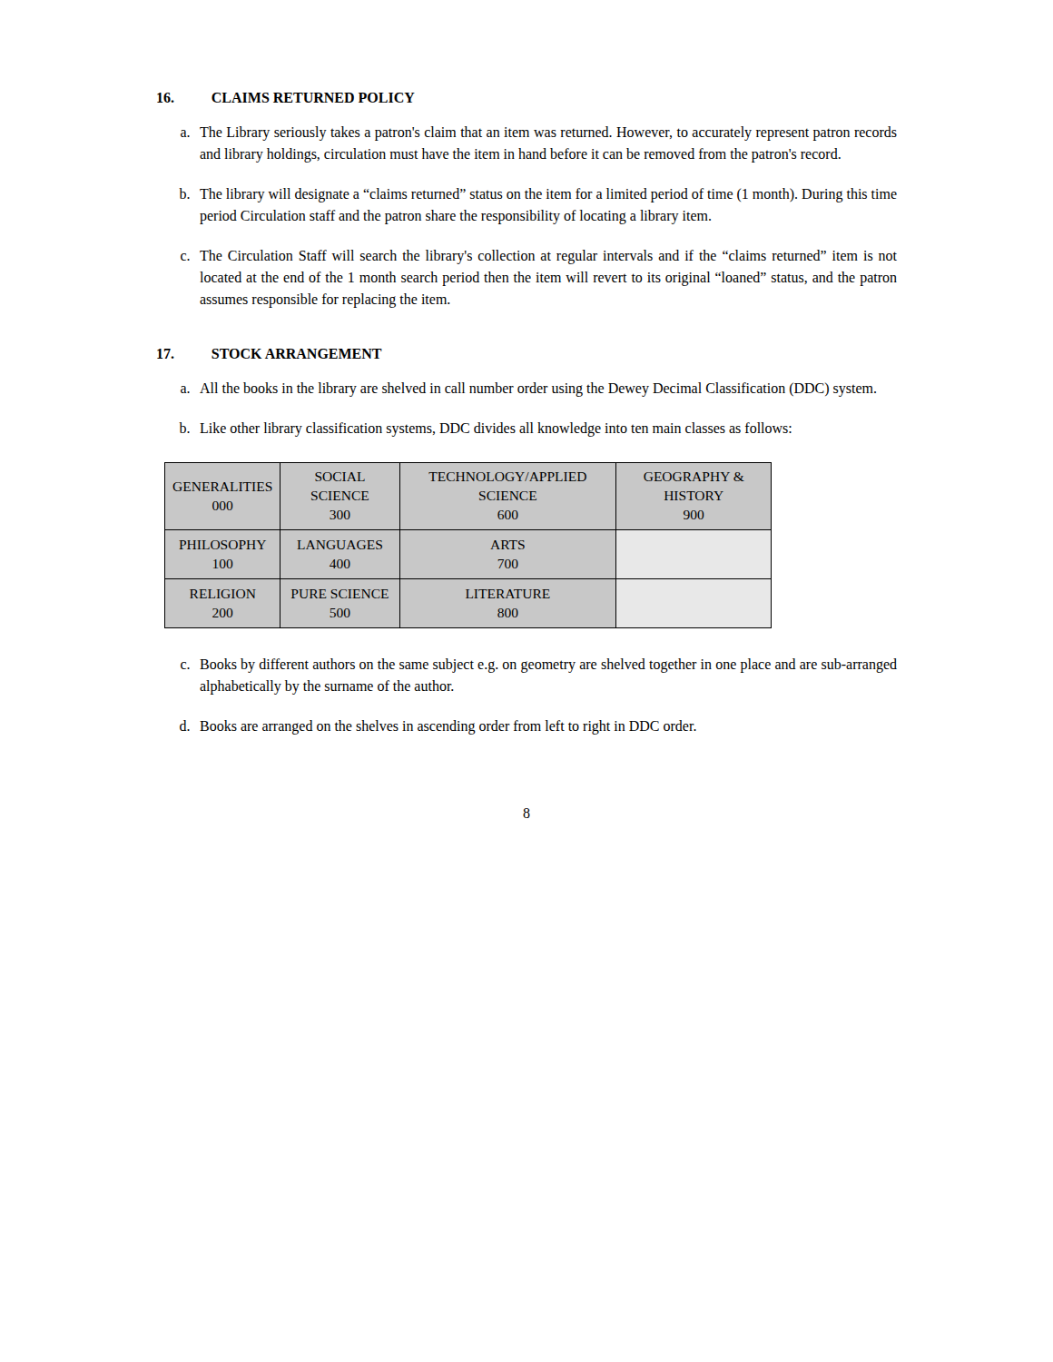16. Claims Returned Policy
The Library seriously takes a patron's claim that an item was returned. However, to accurately represent patron records and library holdings, circulation must have the item in hand before it can be removed from the patron's record.
The library will designate a “claims returned” status on the item for a limited period of time (1 month). During this time period Circulation staff and the patron share the responsibility of locating a library item.
The Circulation Staff will search the library's collection at regular intervals and if the “claims returned” item is not located at the end of the 1 month search period then the item will revert to its original “loaned” status, and the patron assumes responsible for replacing the item.
17. Stock Arrangement
All the books in the library are shelved in call number order using the Dewey Decimal Classification (DDC) system.
Like other library classification systems, DDC divides all knowledge into ten main classes as follows:
| Generalities 000 | Social Science 300 | Technology/Applied Science 600 | Geography & History 900 |
| Philosophy 100 | Languages 400 | Arts 700 | |
| Religion 200 | Pure Science 500 | Literature 800 | |
Books by different authors on the same subject e.g. on geometry are shelved together in one place and are sub-arranged alphabetically by the surname of the author.
Books are arranged on the shelves in ascending order from left to right in DDC order.
8